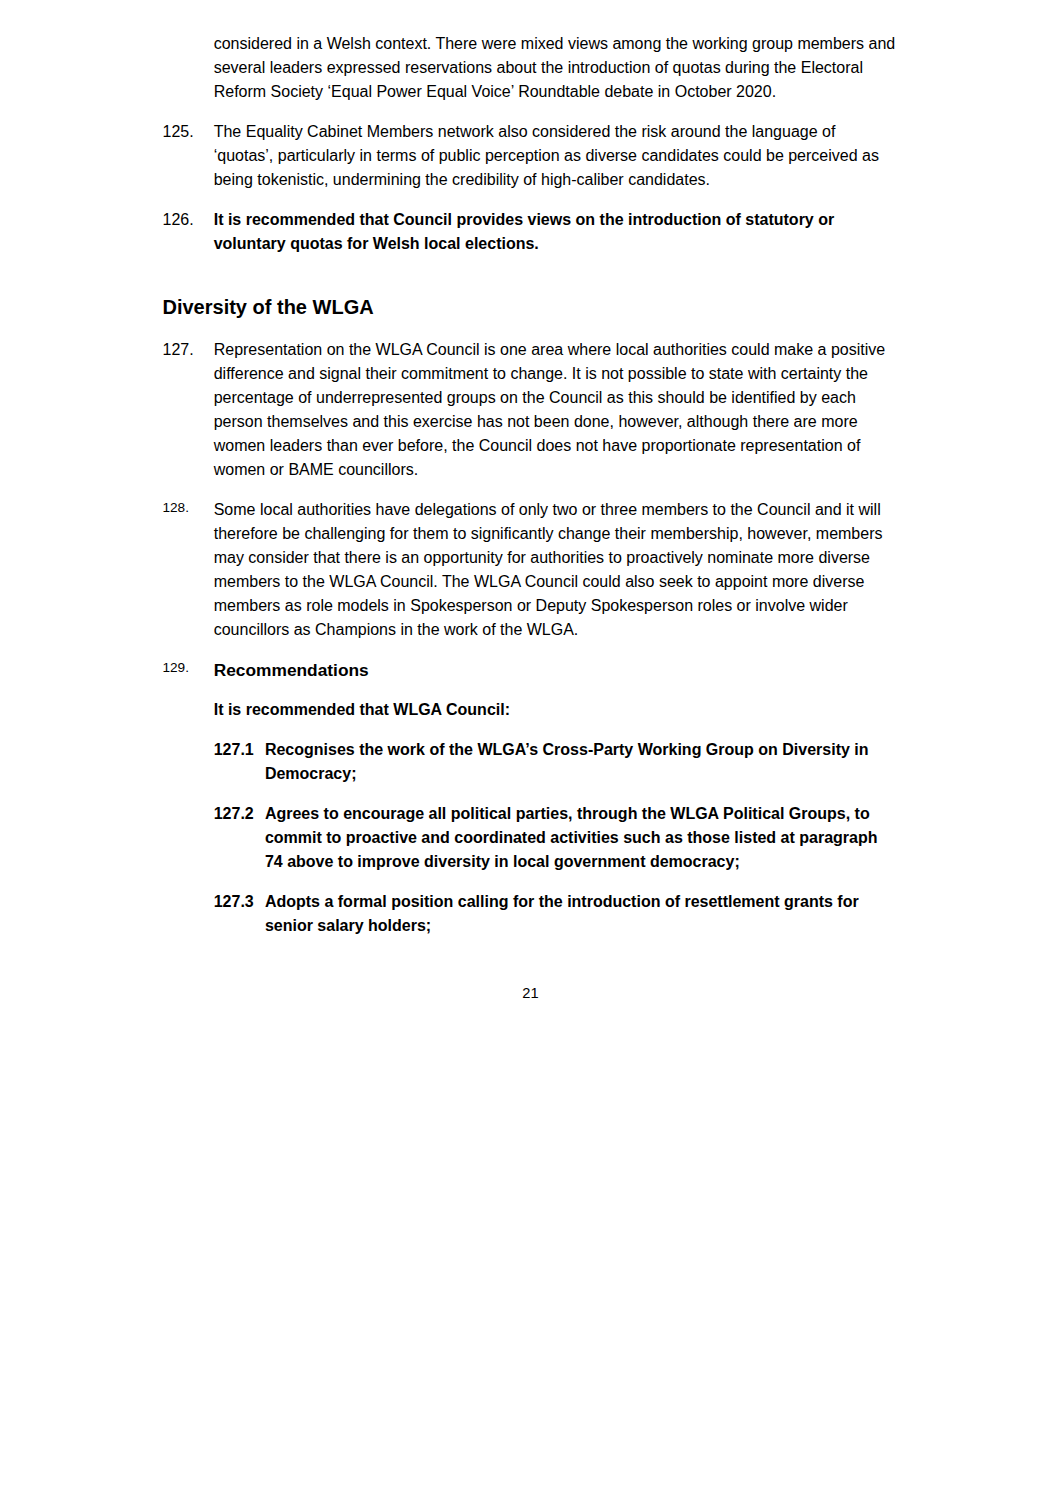considered in a Welsh context. There were mixed views among the working group members and several leaders expressed reservations about the introduction of quotas during the Electoral Reform Society ‘Equal Power Equal Voice’ Roundtable debate in October 2020.
125. The Equality Cabinet Members network also considered the risk around the language of ‘quotas’, particularly in terms of public perception as diverse candidates could be perceived as being tokenistic, undermining the credibility of high-caliber candidates.
126. It is recommended that Council provides views on the introduction of statutory or voluntary quotas for Welsh local elections.
Diversity of the WLGA
127. Representation on the WLGA Council is one area where local authorities could make a positive difference and signal their commitment to change. It is not possible to state with certainty the percentage of underrepresented groups on the Council as this should be identified by each person themselves and this exercise has not been done, however, although there are more women leaders than ever before, the Council does not have proportionate representation of women or BAME councillors.
128. Some local authorities have delegations of only two or three members to the Council and it will therefore be challenging for them to significantly change their membership, however, members may consider that there is an opportunity for authorities to proactively nominate more diverse members to the WLGA Council. The WLGA Council could also seek to appoint more diverse members as role models in Spokesperson or Deputy Spokesperson roles or involve wider councillors as Champions in the work of the WLGA.
129.
Recommendations
It is recommended that WLGA Council:
127.1 Recognises the work of the WLGA’s Cross-Party Working Group on Diversity in Democracy;
127.2 Agrees to encourage all political parties, through the WLGA Political Groups, to commit to proactive and coordinated activities such as those listed at paragraph 74 above to improve diversity in local government democracy;
127.3 Adopts a formal position calling for the introduction of resettlement grants for senior salary holders;
21